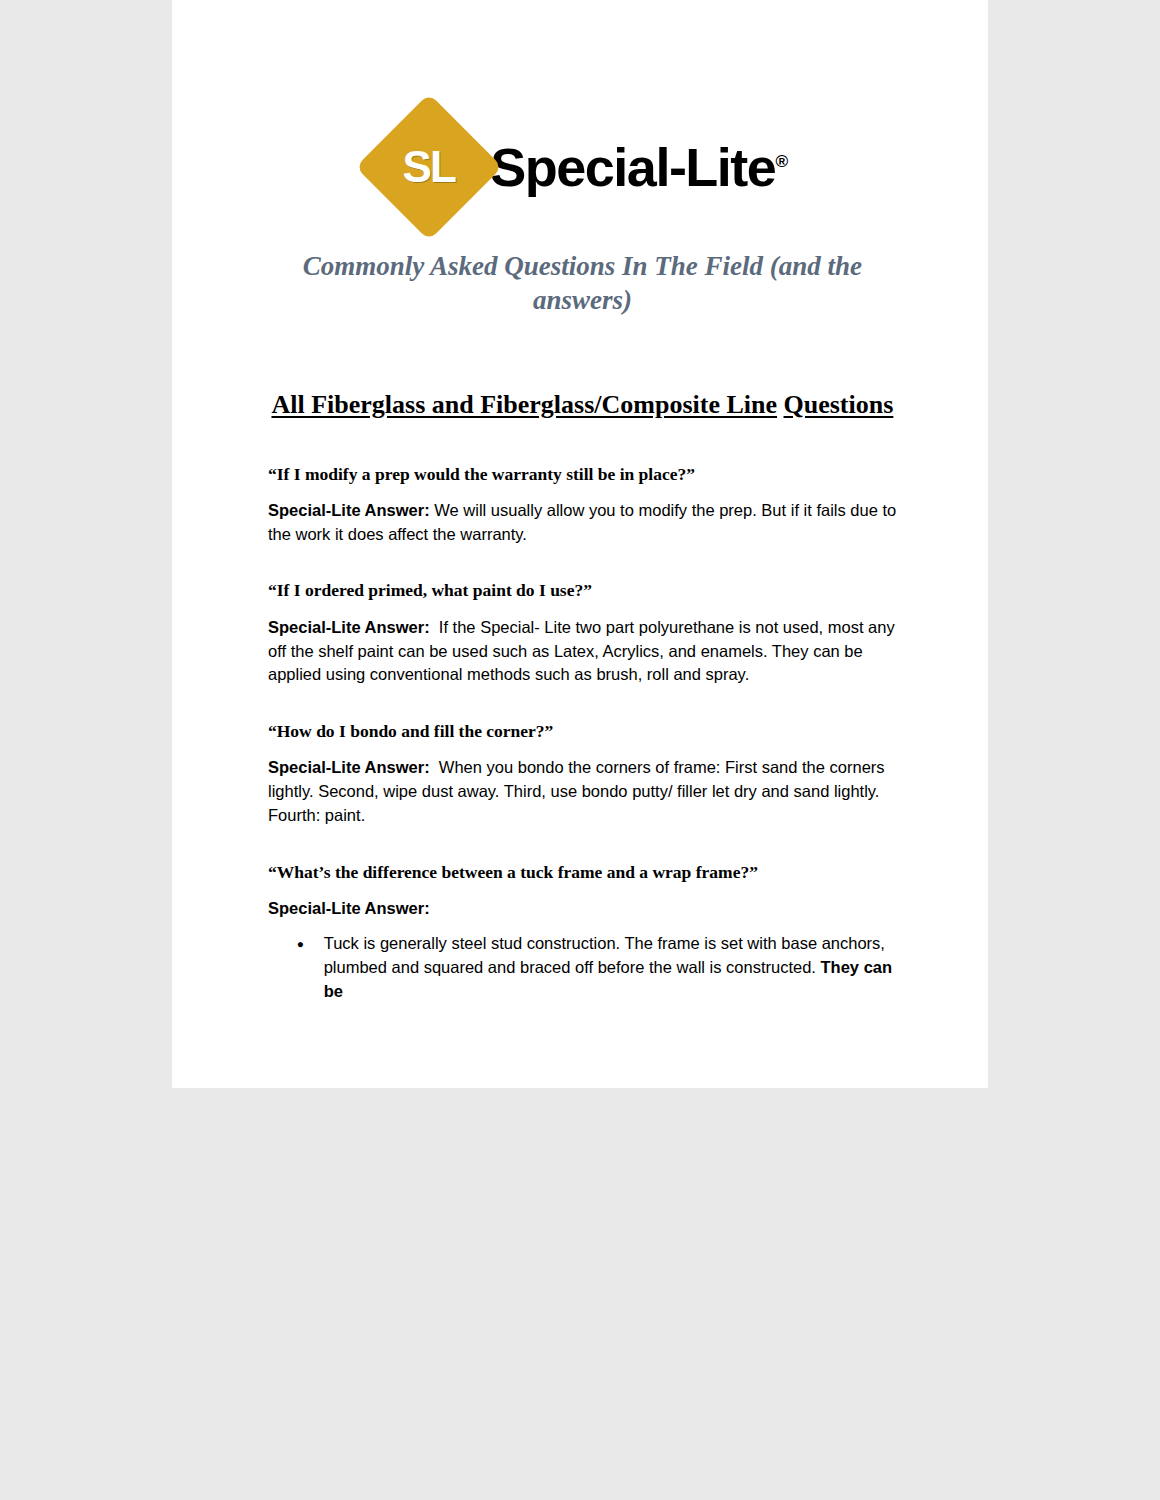SL
Special-Lite®
Commonly Asked Questions In The Field (and the answers)
All Fiberglass and Fiberglass/Composite Line Questions
“If I modify a prep would the warranty still be in place?”
Special-Lite Answer: We will usually allow you to modify the prep. But if it fails due to the work it does affect the warranty.
“If I ordered primed, what paint do I use?”
Special-Lite Answer: If the Special- Lite two part polyurethane is not used, most any off the shelf paint can be used such as Latex, Acrylics, and enamels. They can be applied using conventional methods such as brush, roll and spray.
“How do I bondo and fill the corner?”
Special-Lite Answer: When you bondo the corners of frame: First sand the corners lightly. Second, wipe dust away. Third, use bondo putty/ filler let dry and sand lightly. Fourth: paint.
“What’s the difference between a tuck frame and a wrap frame?”
Special-Lite Answer:
Tuck is generally steel stud construction. The frame is set with base anchors, plumbed and squared and braced off before the wall is constructed. They can be